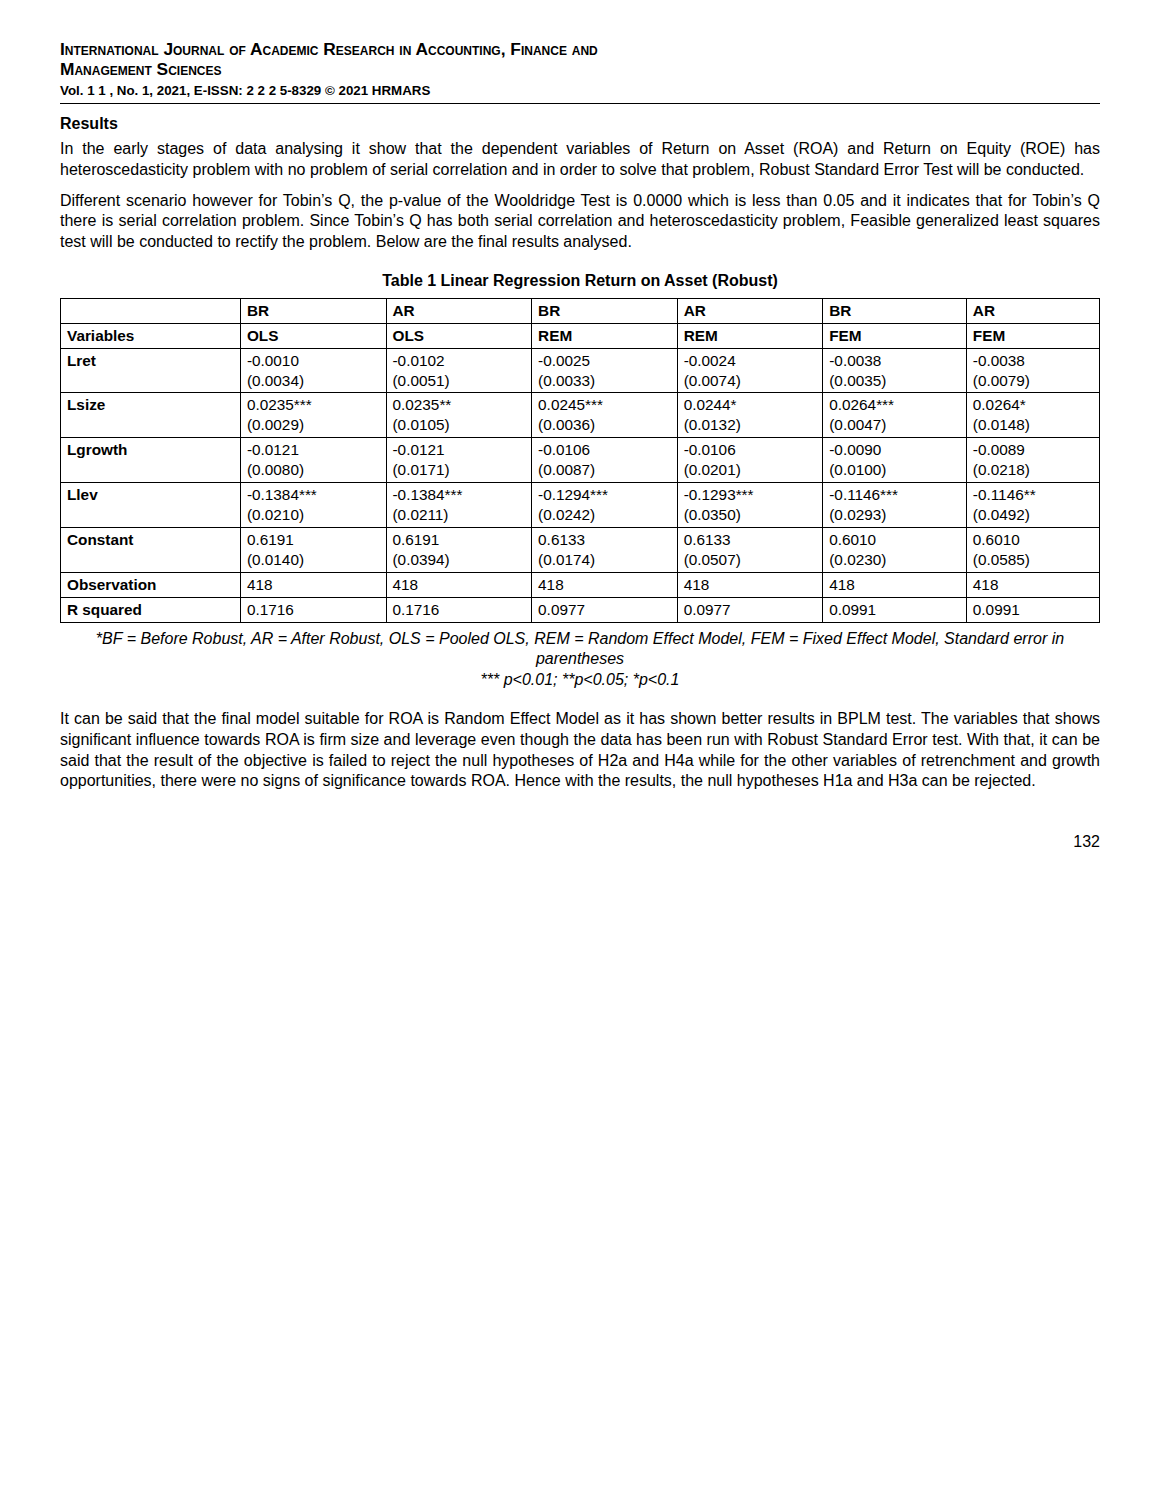International Journal of Academic Research in Accounting, Finance and
Management Sciences
Vol. 1 1 , No. 1, 2021, E-ISSN: 2 2 2 5-8329 © 2021 HRMARS
Results
In the early stages of data analysing it show that the dependent variables of Return on Asset (ROA) and Return on Equity (ROE) has heteroscedasticity problem with no problem of serial correlation and in order to solve that problem, Robust Standard Error Test will be conducted.
Different scenario however for Tobin’s Q, the p-value of the Wooldridge Test is 0.0000 which is less than 0.05 and it indicates that for Tobin’s Q there is serial correlation problem. Since Tobin’s Q has both serial correlation and heteroscedasticity problem, Feasible generalized least squares test will be conducted to rectify the problem. Below are the final results analysed.
Table 1 Linear Regression Return on Asset (Robust)
| | BR | AR | BR | AR | BR | AR |
| Variables | OLS | OLS | REM | REM | FEM | FEM |
| Lret | -0.0010 (0.0034) | -0.0102 (0.0051) | -0.0025 (0.0033) | -0.0024 (0.0074) | -0.0038 (0.0035) | -0.0038 (0.0079) |
| Lsize | 0.0235*** (0.0029) | 0.0235** (0.0105) | 0.0245*** (0.0036) | 0.0244* (0.0132) | 0.0264*** (0.0047) | 0.0264* (0.0148) |
| Lgrowth | -0.0121 (0.0080) | -0.0121 (0.0171) | -0.0106 (0.0087) | -0.0106 (0.0201) | -0.0090 (0.0100) | -0.0089 (0.0218) |
| Llev | -0.1384*** (0.0210) | -0.1384*** (0.0211) | -0.1294*** (0.0242) | -0.1293*** (0.0350) | -0.1146*** (0.0293) | -0.1146** (0.0492) |
| Constant | 0.6191 (0.0140) | 0.6191 (0.0394) | 0.6133 (0.0174) | 0.6133 (0.0507) | 0.6010 (0.0230) | 0.6010 (0.0585) |
| Observation | 418 | 418 | 418 | 418 | 418 | 418 |
| R squared | 0.1716 | 0.1716 | 0.0977 | 0.0977 | 0.0991 | 0.0991 |
*BF = Before Robust, AR = After Robust, OLS = Pooled OLS, REM = Random Effect Model, FEM = Fixed Effect Model, Standard error in parentheses
*** p<0.01; **p<0.05; *p<0.1
It can be said that the final model suitable for ROA is Random Effect Model as it has shown better results in BPLM test. The variables that shows significant influence towards ROA is firm size and leverage even though the data has been run with Robust Standard Error test. With that, it can be said that the result of the objective is failed to reject the null hypotheses of H2a and H4a while for the other variables of retrenchment and growth opportunities, there were no signs of significance towards ROA. Hence with the results, the null hypotheses H1a and H3a can be rejected.
132